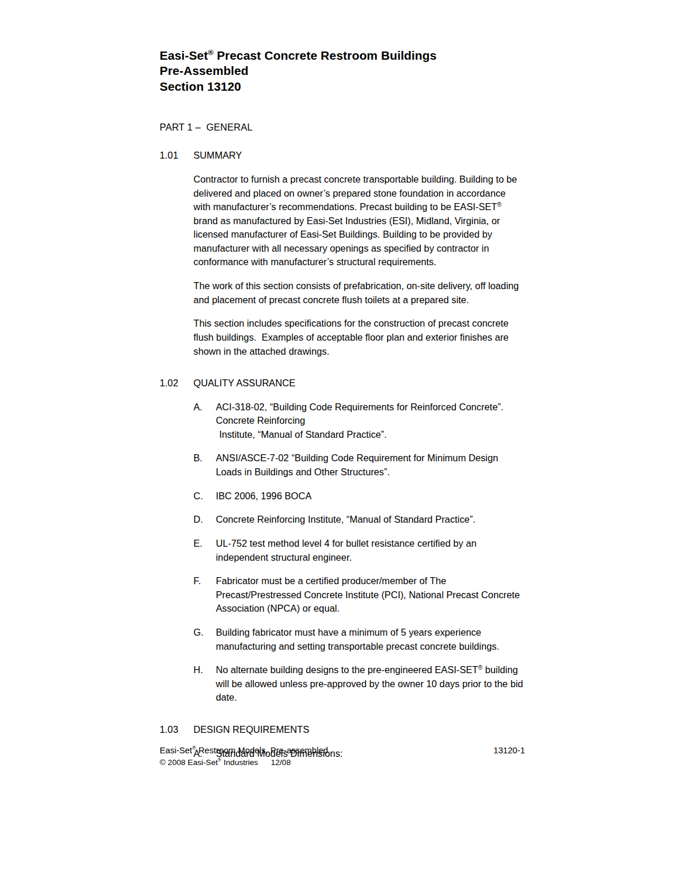Easi-Set® Precast Concrete Restroom Buildings Pre-Assembled Section 13120
PART 1 – GENERAL
1.01
SUMMARY
Contractor to furnish a precast concrete transportable building. Building to be delivered and placed on owner’s prepared stone foundation in accordance with manufacturer’s recommendations. Precast building to be EASI-SET® brand as manufactured by Easi-Set Industries (ESI), Midland, Virginia, or licensed manufacturer of Easi-Set Buildings. Building to be provided by manufacturer with all necessary openings as specified by contractor in conformance with manufacturer’s structural requirements.
The work of this section consists of prefabrication, on-site delivery, off loading and placement of precast concrete flush toilets at a prepared site.
This section includes specifications for the construction of precast concrete flush buildings. Examples of acceptable floor plan and exterior finishes are shown in the attached drawings.
1.02
QUALITY ASSURANCE
A. ACI-318-02, “Building Code Requirements for Reinforced Concrete”. Concrete Reinforcing Institute, “Manual of Standard Practice”.
B. ANSI/ASCE-7-02 “Building Code Requirement for Minimum Design Loads in Buildings and Other Structures”.
C. IBC 2006, 1996 BOCA
D. Concrete Reinforcing Institute, “Manual of Standard Practice”.
E. UL-752 test method level 4 for bullet resistance certified by an independent structural engineer.
F. Fabricator must be a certified producer/member of The Precast/Prestressed Concrete Institute (PCI), National Precast Concrete Association (NPCA) or equal.
G. Building fabricator must have a minimum of 5 years experience manufacturing and setting transportable precast concrete buildings.
H. No alternate building designs to the pre-engineered EASI-SET® building will be allowed unless pre-approved by the owner 10 days prior to the bid date.
1.03
DESIGN REQUIREMENTS
A. Standard Models Dimensions:
Easi-Set® Restroom Models, Pre-assembled
© 2008 Easi-Set® Industries 12/08
13120-1